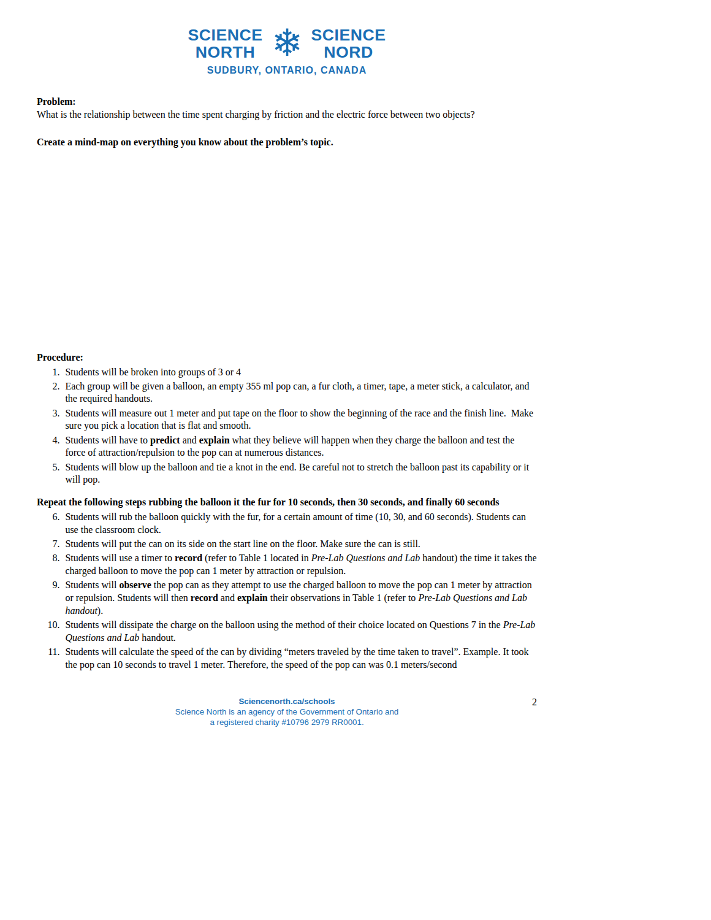SCIENCE NORTH
❄
SCIENCE NORD
SUDBURY, ONTARIO, CANADA
Problem:
What is the relationship between the time spent charging by friction and the electric force between two objects?
Create a mind-map on everything you know about the problem’s topic.
Procedure:
Students will be broken into groups of 3 or 4
Each group will be given a balloon, an empty 355 ml pop can, a fur cloth, a timer, tape, a meter stick, a calculator, and the required handouts.
Students will measure out 1 meter and put tape on the floor to show the beginning of the race and the finish line. Make sure you pick a location that is flat and smooth.
Students will have to predict and explain what they believe will happen when they charge the balloon and test the force of attraction/repulsion to the pop can at numerous distances.
Students will blow up the balloon and tie a knot in the end. Be careful not to stretch the balloon past its capability or it will pop.
Repeat the following steps rubbing the balloon it the fur for 10 seconds, then 30 seconds, and finally 60 seconds
Students will rub the balloon quickly with the fur, for a certain amount of time (10, 30, and 60 seconds). Students can use the classroom clock.
Students will put the can on its side on the start line on the floor. Make sure the can is still.
Students will use a timer to record (refer to Table 1 located in Pre-Lab Questions and Lab handout) the time it takes the charged balloon to move the pop can 1 meter by attraction or repulsion.
Students will observe the pop can as they attempt to use the charged balloon to move the pop can 1 meter by attraction or repulsion. Students will then record and explain their observations in Table 1 (refer to Pre-Lab Questions and Lab handout).
Students will dissipate the charge on the balloon using the method of their choice located on Questions 7 in the Pre-Lab Questions and Lab handout.
Students will calculate the speed of the can by dividing “meters traveled by the time taken to travel”. Example. It took the pop can 10 seconds to travel 1 meter. Therefore, the speed of the pop can was 0.1 meters/second
2
Sciencenorth.ca/schools
Science North is an agency of the Government of Ontario and
a registered charity #10796 2979 RR0001.